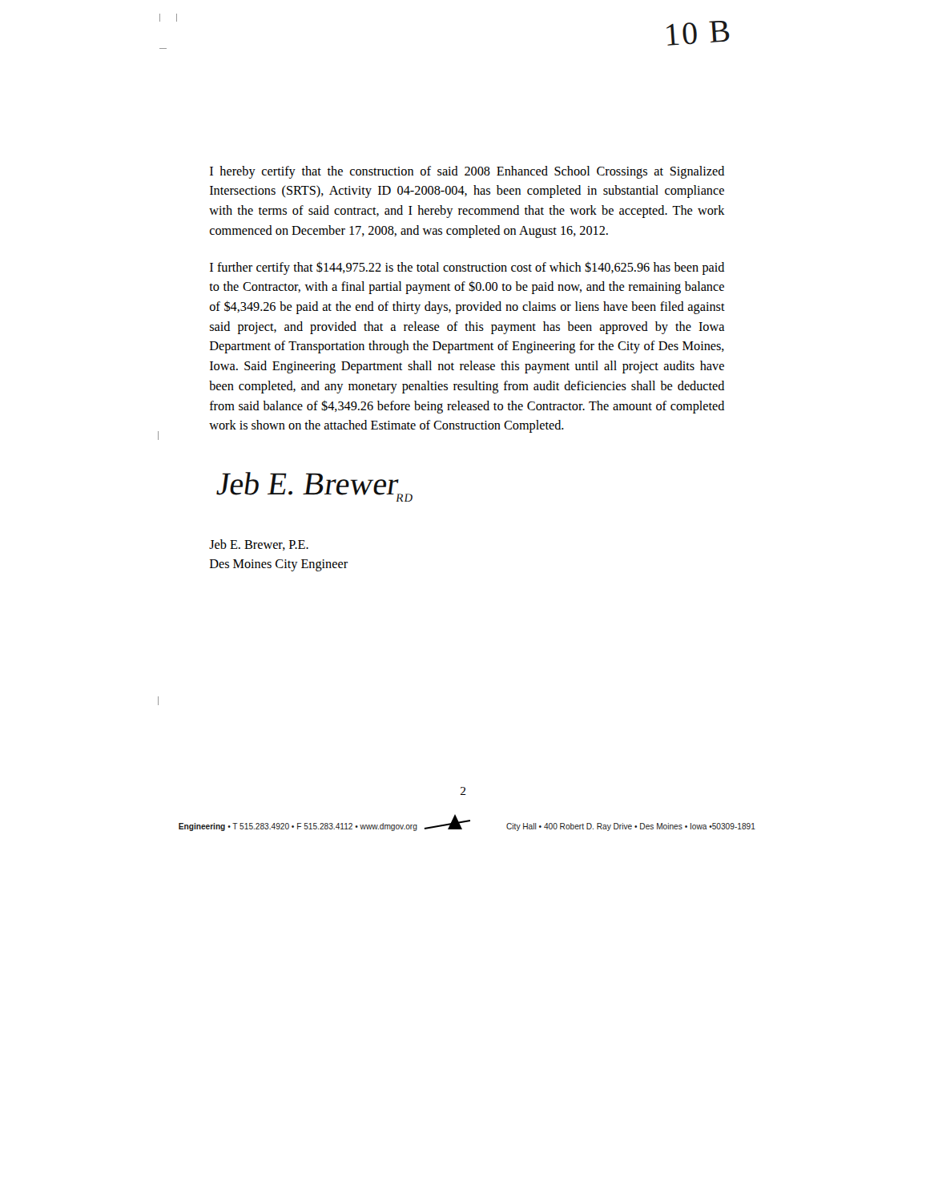10 B
I hereby certify that the construction of said 2008 Enhanced School Crossings at Signalized Intersections (SRTS), Activity ID 04-2008-004, has been completed in substantial compliance with the terms of said contract, and I hereby recommend that the work be accepted. The work commenced on December 17, 2008, and was completed on August 16, 2012.
I further certify that $144,975.22 is the total construction cost of which $140,625.96 has been paid to the Contractor, with a final partial payment of $0.00 to be paid now, and the remaining balance of $4,349.26 be paid at the end of thirty days, provided no claims or liens have been filed against said project, and provided that a release of this payment has been approved by the Iowa Department of Transportation through the Department of Engineering for the City of Des Moines, Iowa. Said Engineering Department shall not release this payment until all project audits have been completed, and any monetary penalties resulting from audit deficiencies shall be deducted from said balance of $4,349.26 before being released to the Contractor. The amount of completed work is shown on the attached Estimate of Construction Completed.
Jeb E. BrewerRD
Jeb E. Brewer, P.E.
Des Moines City Engineer
2
Engineering • T 515.283.4920 • F 515.283.4112 • www.dmgov.org
City Hall • 400 Robert D. Ray Drive • Des Moines • Iowa •50309-1891